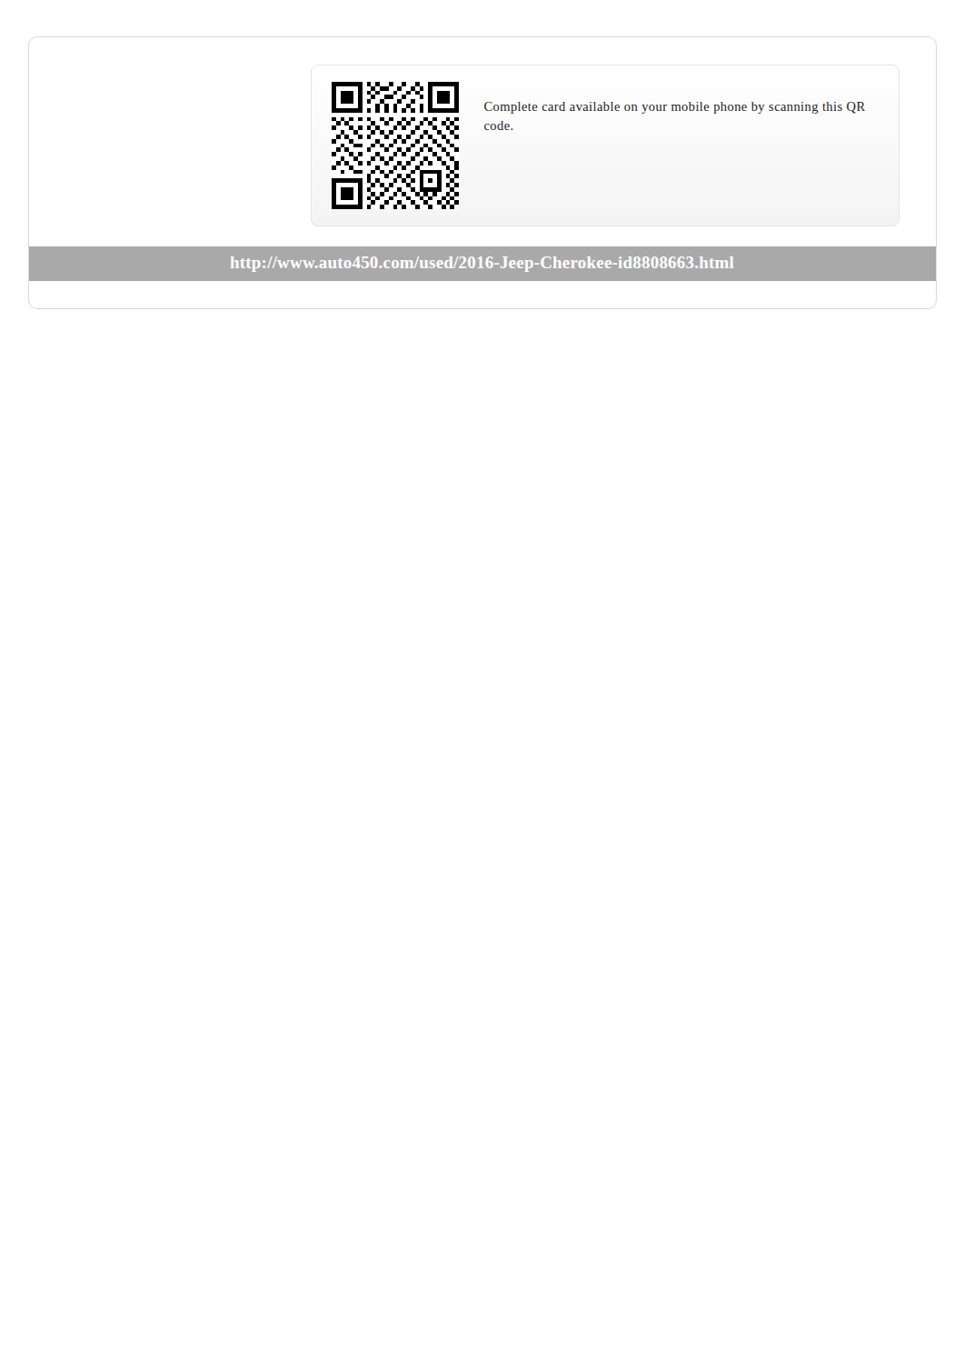Complete card available on your mobile phone by scanning this QR code.
http://www.auto450.com/used/2016-Jeep-Cherokee-id8808663.html